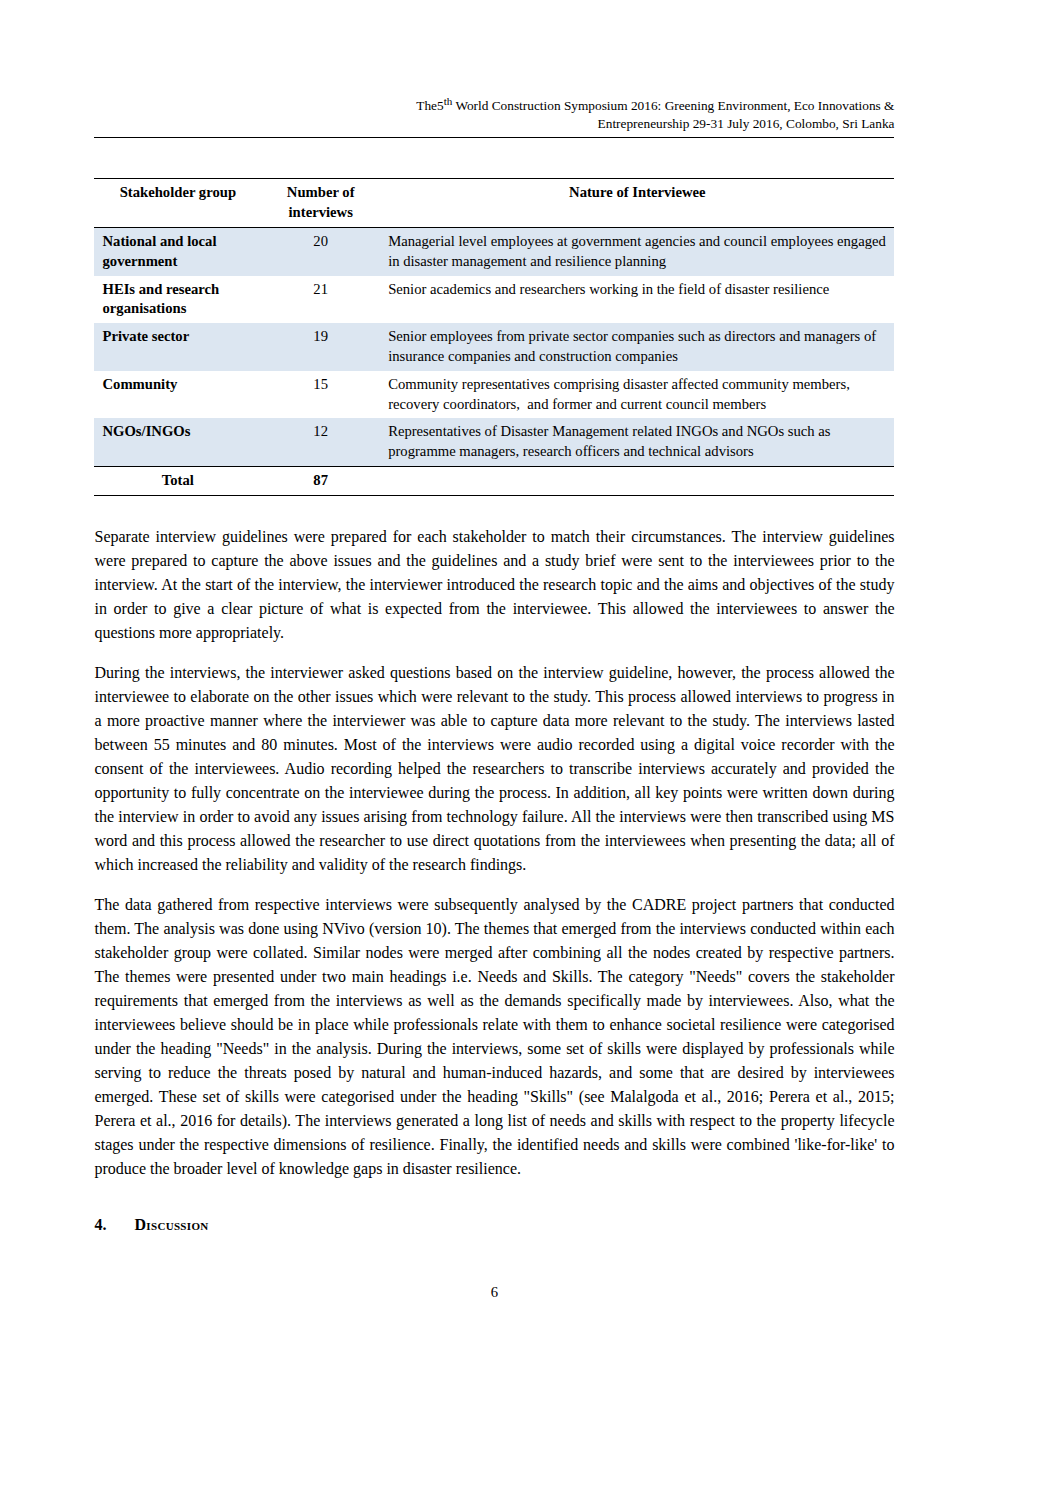The5th World Construction Symposium 2016: Greening Environment, Eco Innovations &
Entrepreneurship 29-31 July 2016, Colombo, Sri Lanka
| Stakeholder group | Number of interviews | Nature of Interviewee |
| --- | --- | --- |
| National and local government | 20 | Managerial level employees at government agencies and council employees engaged in disaster management and resilience planning |
| HEIs and research organisations | 21 | Senior academics and researchers working in the field of disaster resilience |
| Private sector | 19 | Senior employees from private sector companies such as directors and managers of insurance companies and construction companies |
| Community | 15 | Community representatives comprising disaster affected community members, recovery coordinators, and former and current council members |
| NGOs/INGOs | 12 | Representatives of Disaster Management related INGOs and NGOs such as programme managers, research officers and technical advisors |
| Total | 87 | |
Separate interview guidelines were prepared for each stakeholder to match their circumstances. The interview guidelines were prepared to capture the above issues and the guidelines and a study brief were sent to the interviewees prior to the interview. At the start of the interview, the interviewer introduced the research topic and the aims and objectives of the study in order to give a clear picture of what is expected from the interviewee. This allowed the interviewees to answer the questions more appropriately.
During the interviews, the interviewer asked questions based on the interview guideline, however, the process allowed the interviewee to elaborate on the other issues which were relevant to the study. This process allowed interviews to progress in a more proactive manner where the interviewer was able to capture data more relevant to the study. The interviews lasted between 55 minutes and 80 minutes. Most of the interviews were audio recorded using a digital voice recorder with the consent of the interviewees. Audio recording helped the researchers to transcribe interviews accurately and provided the opportunity to fully concentrate on the interviewee during the process. In addition, all key points were written down during the interview in order to avoid any issues arising from technology failure. All the interviews were then transcribed using MS word and this process allowed the researcher to use direct quotations from the interviewees when presenting the data; all of which increased the reliability and validity of the research findings.
The data gathered from respective interviews were subsequently analysed by the CADRE project partners that conducted them. The analysis was done using NVivo (version 10). The themes that emerged from the interviews conducted within each stakeholder group were collated. Similar nodes were merged after combining all the nodes created by respective partners. The themes were presented under two main headings i.e. Needs and Skills. The category "Needs" covers the stakeholder requirements that emerged from the interviews as well as the demands specifically made by interviewees. Also, what the interviewees believe should be in place while professionals relate with them to enhance societal resilience were categorised under the heading "Needs" in the analysis. During the interviews, some set of skills were displayed by professionals while serving to reduce the threats posed by natural and human-induced hazards, and some that are desired by interviewees emerged. These set of skills were categorised under the heading "Skills" (see Malalgoda et al., 2016; Perera et al., 2015; Perera et al., 2016 for details). The interviews generated a long list of needs and skills with respect to the property lifecycle stages under the respective dimensions of resilience. Finally, the identified needs and skills were combined 'like-for-like' to produce the broader level of knowledge gaps in disaster resilience.
4. Discussion
6